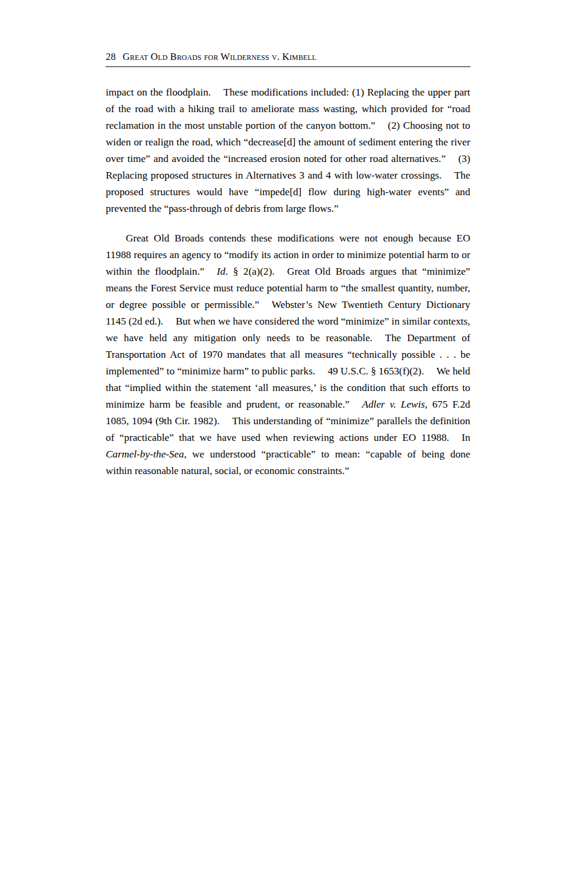28 Great Old Broads for Wilderness v. Kimbell
impact on the floodplain. These modifications included: (1) Replacing the upper part of the road with a hiking trail to ameliorate mass wasting, which provided for “road reclamation in the most unstable portion of the canyon bottom.” (2) Choosing not to widen or realign the road, which “decrease[d] the amount of sediment entering the river over time” and avoided the “increased erosion noted for other road alternatives.” (3) Replacing proposed structures in Alternatives 3 and 4 with low-water crossings. The proposed structures would have “impede[d] flow during high-water events” and prevented the “pass-through of debris from large flows.”
Great Old Broads contends these modifications were not enough because EO 11988 requires an agency to “modify its action in order to minimize potential harm to or within the floodplain.” Id. § 2(a)(2). Great Old Broads argues that “minimize” means the Forest Service must reduce potential harm to “the smallest quantity, number, or degree possible or permissible.” Webster’s New Twentieth Century Dictionary 1145 (2d ed.). But when we have considered the word “minimize” in similar contexts, we have held any mitigation only needs to be reasonable. The Department of Transportation Act of 1970 mandates that all measures “technically possible . . . be implemented” to “minimize harm” to public parks. 49 U.S.C. § 1653(f)(2). We held that “implied within the statement ‘all measures,’ is the condition that such efforts to minimize harm be feasible and prudent, or reasonable.” Adler v. Lewis, 675 F.2d 1085, 1094 (9th Cir. 1982). This understanding of “minimize” parallels the definition of “practicable” that we have used when reviewing actions under EO 11988. In Carmel-by-the-Sea, we understood “practicable” to mean: “capable of being done within reasonable natural, social, or economic constraints.”